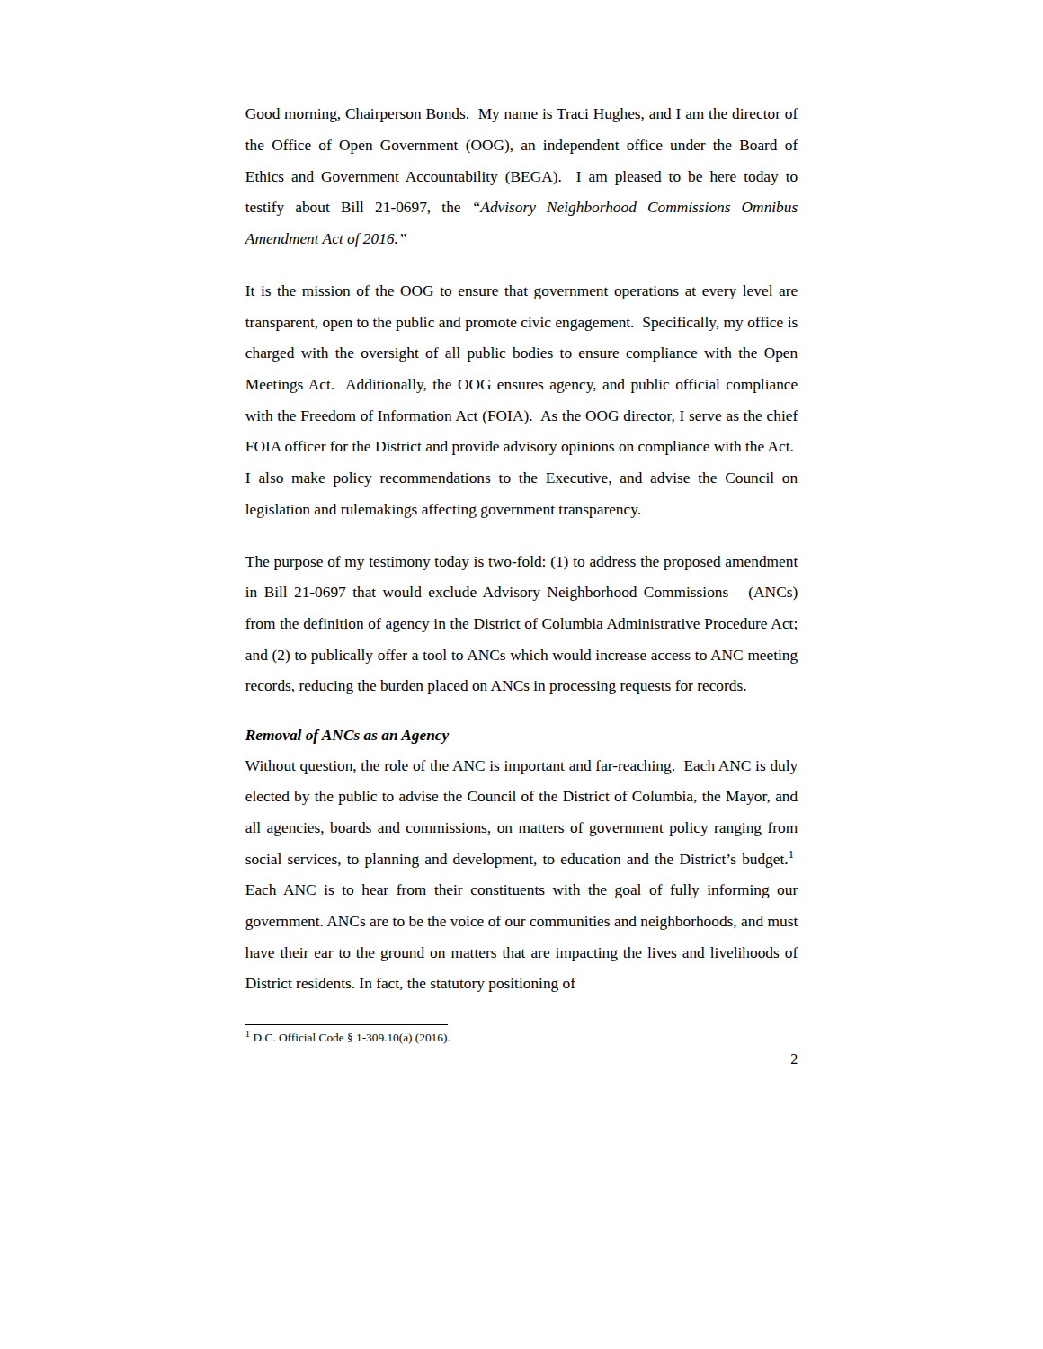Good morning, Chairperson Bonds. My name is Traci Hughes, and I am the director of the Office of Open Government (OOG), an independent office under the Board of Ethics and Government Accountability (BEGA). I am pleased to be here today to testify about Bill 21-0697, the “Advisory Neighborhood Commissions Omnibus Amendment Act of 2016.”
It is the mission of the OOG to ensure that government operations at every level are transparent, open to the public and promote civic engagement. Specifically, my office is charged with the oversight of all public bodies to ensure compliance with the Open Meetings Act. Additionally, the OOG ensures agency, and public official compliance with the Freedom of Information Act (FOIA). As the OOG director, I serve as the chief FOIA officer for the District and provide advisory opinions on compliance with the Act. I also make policy recommendations to the Executive, and advise the Council on legislation and rulemakings affecting government transparency.
The purpose of my testimony today is two-fold: (1) to address the proposed amendment in Bill 21-0697 that would exclude Advisory Neighborhood Commissions (ANCs) from the definition of agency in the District of Columbia Administrative Procedure Act; and (2) to publically offer a tool to ANCs which would increase access to ANC meeting records, reducing the burden placed on ANCs in processing requests for records.
Removal of ANCs as an Agency
Without question, the role of the ANC is important and far-reaching. Each ANC is duly elected by the public to advise the Council of the District of Columbia, the Mayor, and all agencies, boards and commissions, on matters of government policy ranging from social services, to planning and development, to education and the District’s budget.1 Each ANC is to hear from their constituents with the goal of fully informing our government. ANCs are to be the voice of our communities and neighborhoods, and must have their ear to the ground on matters that are impacting the lives and livelihoods of District residents. In fact, the statutory positioning of
1 D.C. Official Code § 1-309.10(a) (2016).
2